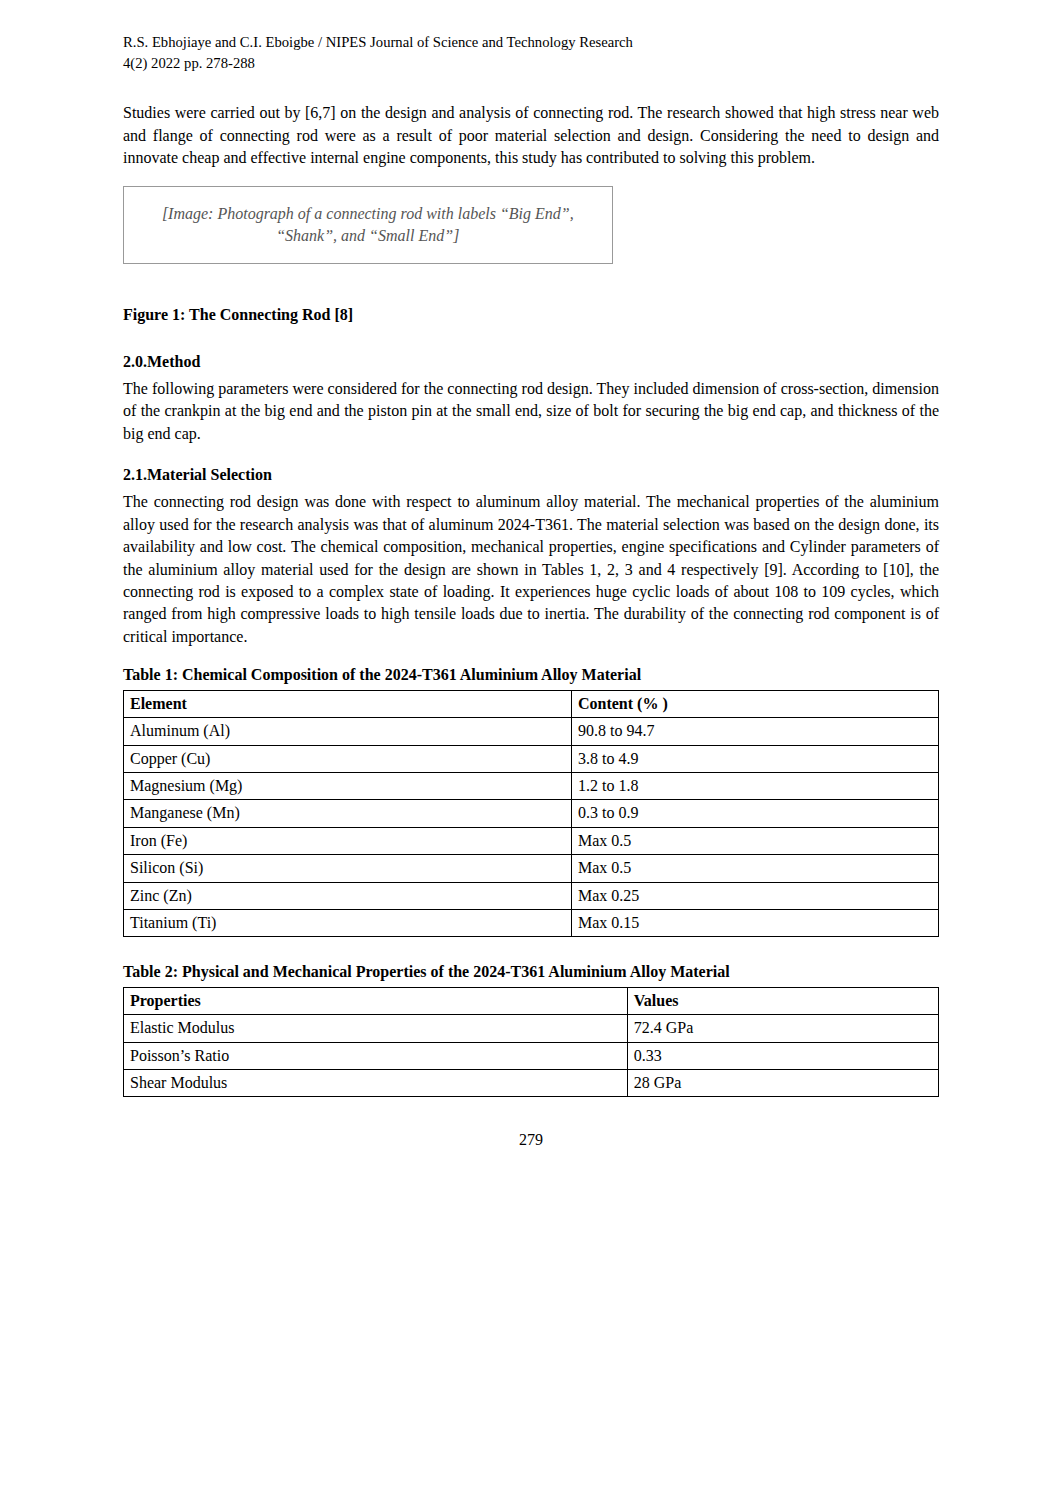R.S. Ebhojiaye and C.I. Eboigbe / NIPES Journal of Science and Technology Research
4(2) 2022 pp. 278-288
Studies were carried out by [6,7] on the design and analysis of connecting rod. The research showed that high stress near web and flange of connecting rod were as a result of poor material selection and design. Considering the need to design and innovate cheap and effective internal engine components, this study has contributed to solving this problem.
[Image: Photograph of a connecting rod with labels “Big End”, “Shank”, and “Small End”]
Figure 1: The Connecting Rod [8]
2.0.Method
The following parameters were considered for the connecting rod design. They included dimension of cross-section, dimension of the crankpin at the big end and the piston pin at the small end, size of bolt for securing the big end cap, and thickness of the big end cap.
2.1.Material Selection
The connecting rod design was done with respect to aluminum alloy material. The mechanical properties of the aluminium alloy used for the research analysis was that of aluminum 2024-T361. The material selection was based on the design done, its availability and low cost. The chemical composition, mechanical properties, engine specifications and Cylinder parameters of the aluminium alloy material used for the design are shown in Tables 1, 2, 3 and 4 respectively [9]. According to [10], the connecting rod is exposed to a complex state of loading. It experiences huge cyclic loads of about 108 to 109 cycles, which ranged from high compressive loads to high tensile loads due to inertia. The durability of the connecting rod component is of critical importance.
Table 1: Chemical Composition of the 2024-T361 Aluminium Alloy Material
| Element | Content (% ) |
| --- | --- |
| Aluminum (Al) | 90.8 to 94.7 |
| Copper (Cu) | 3.8 to 4.9 |
| Magnesium (Mg) | 1.2 to 1.8 |
| Manganese (Mn) | 0.3 to 0.9 |
| Iron (Fe) | Max 0.5 |
| Silicon (Si) | Max 0.5 |
| Zinc (Zn) | Max 0.25 |
| Titanium (Ti) | Max 0.15 |
Table 2: Physical and Mechanical Properties of the 2024-T361 Aluminium Alloy Material
| Properties | Values |
| --- | --- |
| Elastic Modulus | 72.4 GPa |
| Poisson’s Ratio | 0.33 |
| Shear Modulus | 28 GPa |
279